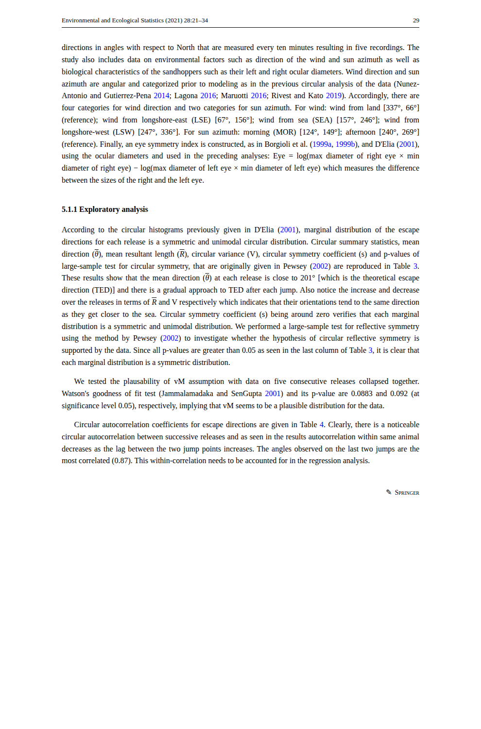Environmental and Ecological Statistics (2021) 28:21–34 29
directions in angles with respect to North that are measured every ten minutes resulting in five recordings. The study also includes data on environmental factors such as direction of the wind and sun azimuth as well as biological characteristics of the sandhoppers such as their left and right ocular diameters. Wind direction and sun azimuth are angular and categorized prior to modeling as in the previous circular analysis of the data (Nunez-Antonio and Gutierrez-Pena 2014; Lagona 2016; Maruotti 2016; Rivest and Kato 2019). Accordingly, there are four categories for wind direction and two categories for sun azimuth. For wind: wind from land [337°, 66°] (reference); wind from longshore-east (LSE) [67°, 156°]; wind from sea (SEA) [157°, 246°]; wind from longshore-west (LSW) [247°, 336°]. For sun azimuth: morning (MOR) [124°, 149°]; afternoon [240°, 269°] (reference). Finally, an eye symmetry index is constructed, as in Borgioli et al. (1999a, 1999b), and D'Elia (2001), using the ocular diameters and used in the preceding analyses: Eye = log(max diameter of right eye × min diameter of right eye) − log(max diameter of left eye × min diameter of left eye) which measures the difference between the sizes of the right and the left eye.
5.1.1 Exploratory analysis
According to the circular histograms previously given in D'Elia (2001), marginal distribution of the escape directions for each release is a symmetric and unimodal circular distribution. Circular summary statistics, mean direction (θ), mean resultant length (R), circular variance (V), circular symmetry coefficient (s) and p-values of large-sample test for circular symmetry, that are originally given in Pewsey (2002) are reproduced in Table 3. These results show that the mean direction (θ) at each release is close to 201° [which is the theoretical escape direction (TED)] and there is a gradual approach to TED after each jump. Also notice the increase and decrease over the releases in terms of R and V respectively which indicates that their orientations tend to the same direction as they get closer to the sea. Circular symmetry coefficient (s) being around zero verifies that each marginal distribution is a symmetric and unimodal distribution. We performed a large-sample test for reflective symmetry using the method by Pewsey (2002) to investigate whether the hypothesis of circular reflective symmetry is supported by the data. Since all p-values are greater than 0.05 as seen in the last column of Table 3, it is clear that each marginal distribution is a symmetric distribution.
We tested the plausability of vM assumption with data on five consecutive releases collapsed together. Watson's goodness of fit test (Jammalamadaka and SenGupta 2001) and its p-value are 0.0883 and 0.092 (at significance level 0.05), respectively, implying that vM seems to be a plausible distribution for the data.
Circular autocorrelation coefficients for escape directions are given in Table 4. Clearly, there is a noticeable circular autocorrelation between successive releases and as seen in the results autocorrelation within same animal decreases as the lag between the two jump points increases. The angles observed on the last two jumps are the most correlated (0.87). This within-correlation needs to be accounted for in the regression analysis.
✎Springer